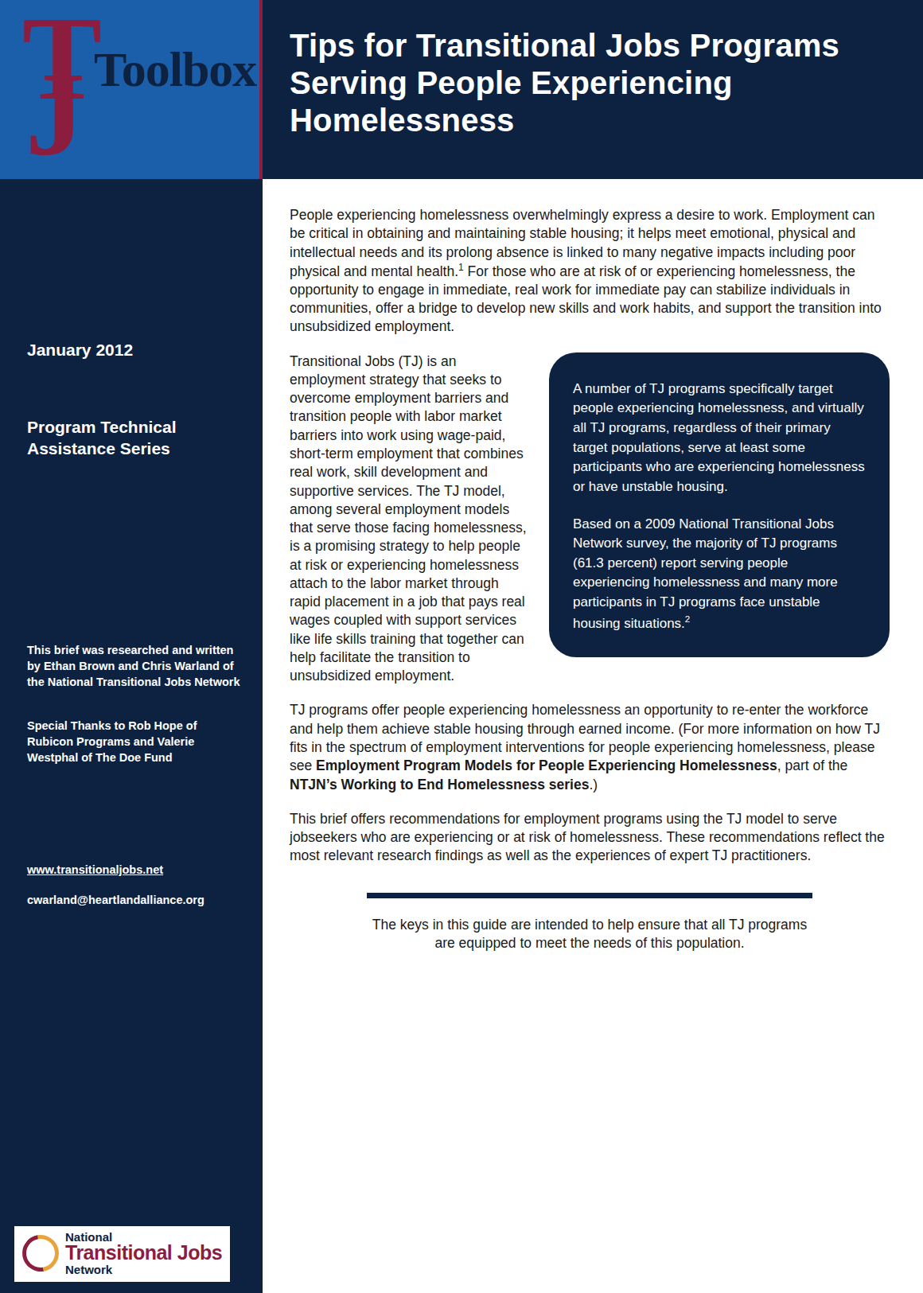TJ
Toolbox
Tips for Transitional Jobs Programs Serving People Experiencing Homelessness
January 2012
Program Technical Assistance Series
This brief was researched and written by Ethan Brown and Chris Warland of the National Transitional Jobs Network
Special Thanks to Rob Hope of Rubicon Programs and Valerie Westphal of The Doe Fund
www.transitionaljobs.net
cwarland@heartlandalliance.org
People experiencing homelessness overwhelmingly express a desire to work. Employment can be critical in obtaining and maintaining stable housing; it helps meet emotional, physical and intellectual needs and its prolong absence is linked to many negative impacts including poor physical and mental health.1 For those who are at risk of or experiencing homelessness, the opportunity to engage in immediate, real work for immediate pay can stabilize individuals in communities, offer a bridge to develop new skills and work habits, and support the transition into unsubsidized employment.
Transitional Jobs (TJ) is an employment strategy that seeks to overcome employment barriers and transition people with labor market barriers into work using wage-paid, short-term employment that combines real work, skill development and supportive services. The TJ model, among several employment models that serve those facing homelessness, is a promising strategy to help people at risk or experiencing homelessness attach to the labor market through rapid placement in a job that pays real wages coupled with support services like life skills training that together can help facilitate the transition to unsubsidized employment.
A number of TJ programs specifically target people experiencing homelessness, and virtually all TJ programs, regardless of their primary target populations, serve at least some participants who are experiencing homelessness or have unstable housing.
Based on a 2009 National Transitional Jobs Network survey, the majority of TJ programs (61.3 percent) report serving people experiencing homelessness and many more participants in TJ programs face unstable housing situations.2
TJ programs offer people experiencing homelessness an opportunity to re-enter the workforce and help them achieve stable housing through earned income. (For more information on how TJ fits in the spectrum of employment interventions for people experiencing homelessness, please see Employment Program Models for People Experiencing Homelessness, part of the NTJN’s Working to End Homelessness series.)
This brief offers recommendations for employment programs using the TJ model to serve jobseekers who are experiencing or at risk of homelessness. These recommendations reflect the most relevant research findings as well as the experiences of expert TJ practitioners.
The keys in this guide are intended to help ensure that all TJ programs
are equipped to meet the needs of this population.
National
Transitional Jobs
Network